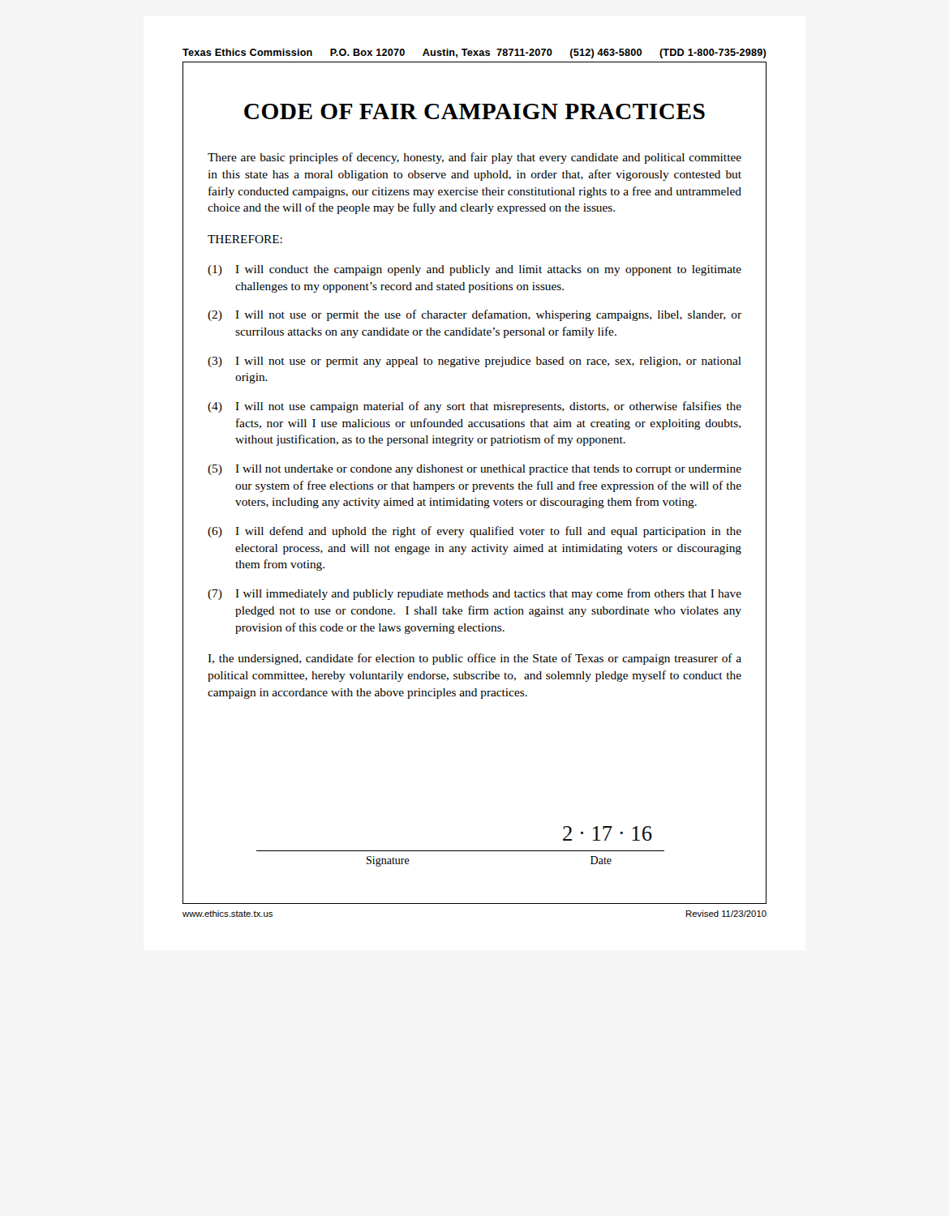Texas Ethics Commission P.O. Box 12070 Austin, Texas 78711-2070 (512) 463-5800 (TDD 1-800-735-2989)
CODE OF FAIR CAMPAIGN PRACTICES
There are basic principles of decency, honesty, and fair play that every candidate and political committee in this state has a moral obligation to observe and uphold, in order that, after vigorously contested but fairly conducted campaigns, our citizens may exercise their constitutional rights to a free and untrammeled choice and the will of the people may be fully and clearly expressed on the issues.
THEREFORE:
(1) I will conduct the campaign openly and publicly and limit attacks on my opponent to legitimate challenges to my opponent’s record and stated positions on issues.
(2) I will not use or permit the use of character defamation, whispering campaigns, libel, slander, or scurrilous attacks on any candidate or the candidate’s personal or family life.
(3) I will not use or permit any appeal to negative prejudice based on race, sex, religion, or national origin.
(4) I will not use campaign material of any sort that misrepresents, distorts, or otherwise falsifies the facts, nor will I use malicious or unfounded accusations that aim at creating or exploiting doubts, without justification, as to the personal integrity or patriotism of my opponent.
(5) I will not undertake or condone any dishonest or unethical practice that tends to corrupt or undermine our system of free elections or that hampers or prevents the full and free expression of the will of the voters, including any activity aimed at intimidating voters or discouraging them from voting.
(6) I will defend and uphold the right of every qualified voter to full and equal participation in the electoral process, and will not engage in any activity aimed at intimidating voters or discouraging them from voting.
(7) I will immediately and publicly repudiate methods and tactics that may come from others that I have pledged not to use or condone. I shall take firm action against any subordinate who violates any provision of this code or the laws governing elections.
I, the undersigned, candidate for election to public office in the State of Texas or campaign treasurer of a political committee, hereby voluntarily endorse, subscribe to, and solemnly pledge myself to conduct the campaign in accordance with the above principles and practices.
​
Signature
2 · 17 · 16
Date
www.ethics.state.tx.us Revised 11/23/2010